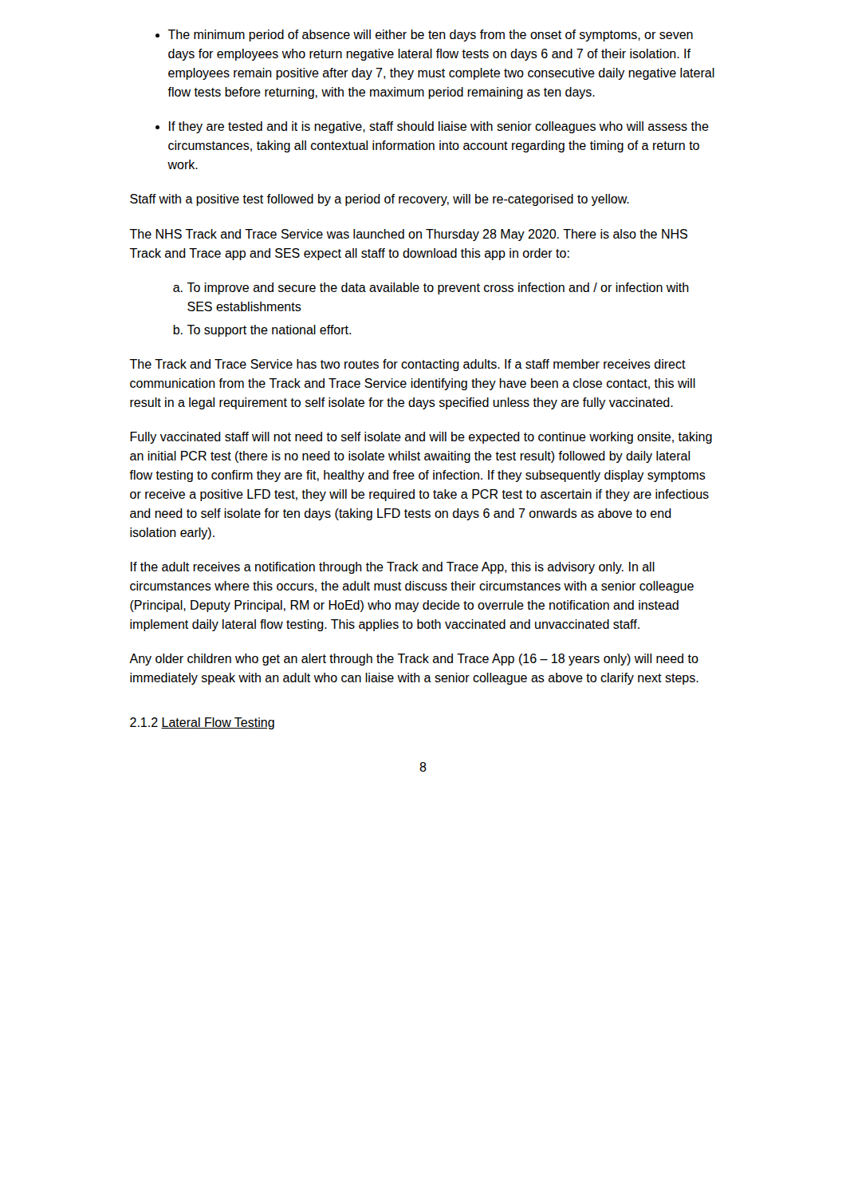The minimum period of absence will either be ten days from the onset of symptoms, or seven days for employees who return negative lateral flow tests on days 6 and 7 of their isolation. If employees remain positive after day 7, they must complete two consecutive daily negative lateral flow tests before returning, with the maximum period remaining as ten days.
If they are tested and it is negative, staff should liaise with senior colleagues who will assess the circumstances, taking all contextual information into account regarding the timing of a return to work.
Staff with a positive test followed by a period of recovery, will be re-categorised to yellow.
The NHS Track and Trace Service was launched on Thursday 28 May 2020. There is also the NHS Track and Trace app and SES expect all staff to download this app in order to:
To improve and secure the data available to prevent cross infection and / or infection with SES establishments
To support the national effort.
The Track and Trace Service has two routes for contacting adults. If a staff member receives direct communication from the Track and Trace Service identifying they have been a close contact, this will result in a legal requirement to self isolate for the days specified unless they are fully vaccinated.
Fully vaccinated staff will not need to self isolate and will be expected to continue working onsite, taking an initial PCR test (there is no need to isolate whilst awaiting the test result) followed by daily lateral flow testing to confirm they are fit, healthy and free of infection. If they subsequently display symptoms or receive a positive LFD test, they will be required to take a PCR test to ascertain if they are infectious and need to self isolate for ten days (taking LFD tests on days 6 and 7 onwards as above to end isolation early).
If the adult receives a notification through the Track and Trace App, this is advisory only. In all circumstances where this occurs, the adult must discuss their circumstances with a senior colleague (Principal, Deputy Principal, RM or HoEd) who may decide to overrule the notification and instead implement daily lateral flow testing. This applies to both vaccinated and unvaccinated staff.
Any older children who get an alert through the Track and Trace App (16 – 18 years only) will need to immediately speak with an adult who can liaise with a senior colleague as above to clarify next steps.
2.1.2 Lateral Flow Testing
8